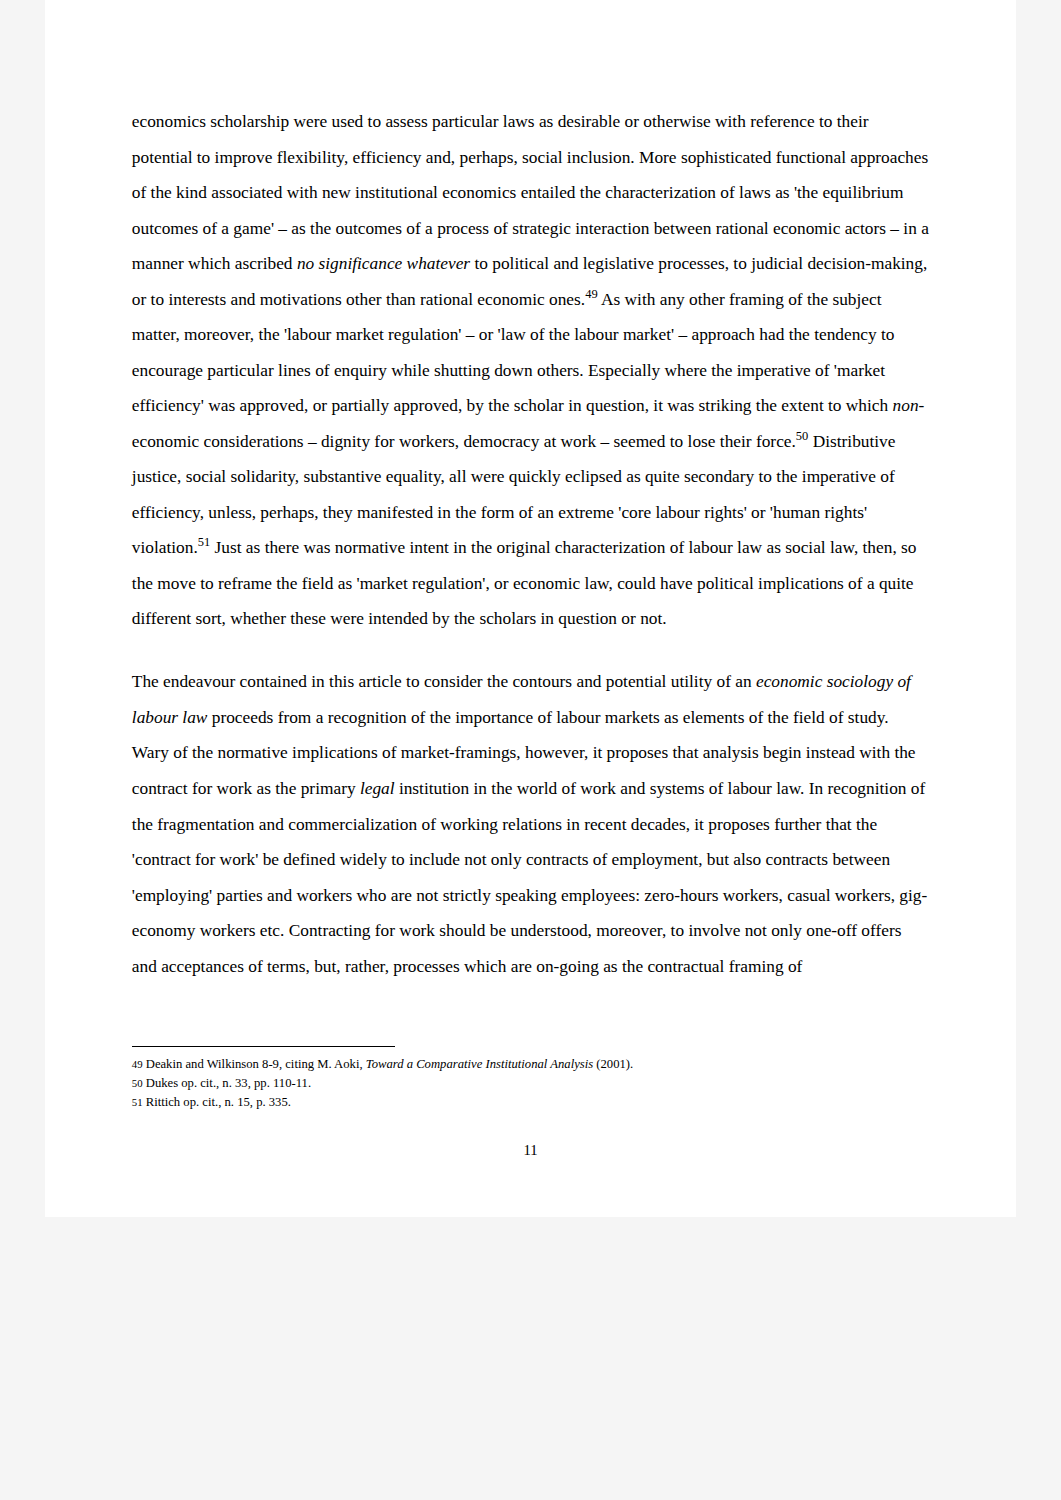economics scholarship were used to assess particular laws as desirable or otherwise with reference to their potential to improve flexibility, efficiency and, perhaps, social inclusion. More sophisticated functional approaches of the kind associated with new institutional economics entailed the characterization of laws as 'the equilibrium outcomes of a game' – as the outcomes of a process of strategic interaction between rational economic actors – in a manner which ascribed no significance whatever to political and legislative processes, to judicial decision-making, or to interests and motivations other than rational economic ones.49 As with any other framing of the subject matter, moreover, the 'labour market regulation' – or 'law of the labour market' – approach had the tendency to encourage particular lines of enquiry while shutting down others. Especially where the imperative of 'market efficiency' was approved, or partially approved, by the scholar in question, it was striking the extent to which non-economic considerations – dignity for workers, democracy at work – seemed to lose their force.50 Distributive justice, social solidarity, substantive equality, all were quickly eclipsed as quite secondary to the imperative of efficiency, unless, perhaps, they manifested in the form of an extreme 'core labour rights' or 'human rights' violation.51 Just as there was normative intent in the original characterization of labour law as social law, then, so the move to reframe the field as 'market regulation', or economic law, could have political implications of a quite different sort, whether these were intended by the scholars in question or not.
The endeavour contained in this article to consider the contours and potential utility of an economic sociology of labour law proceeds from a recognition of the importance of labour markets as elements of the field of study. Wary of the normative implications of market-framings, however, it proposes that analysis begin instead with the contract for work as the primary legal institution in the world of work and systems of labour law. In recognition of the fragmentation and commercialization of working relations in recent decades, it proposes further that the 'contract for work' be defined widely to include not only contracts of employment, but also contracts between 'employing' parties and workers who are not strictly speaking employees: zero-hours workers, casual workers, gig-economy workers etc. Contracting for work should be understood, moreover, to involve not only one-off offers and acceptances of terms, but, rather, processes which are on-going as the contractual framing of
49 Deakin and Wilkinson 8-9, citing M. Aoki, Toward a Comparative Institutional Analysis (2001).
50 Dukes op. cit., n. 33, pp. 110-11.
51 Rittich op. cit., n. 15, p. 335.
11